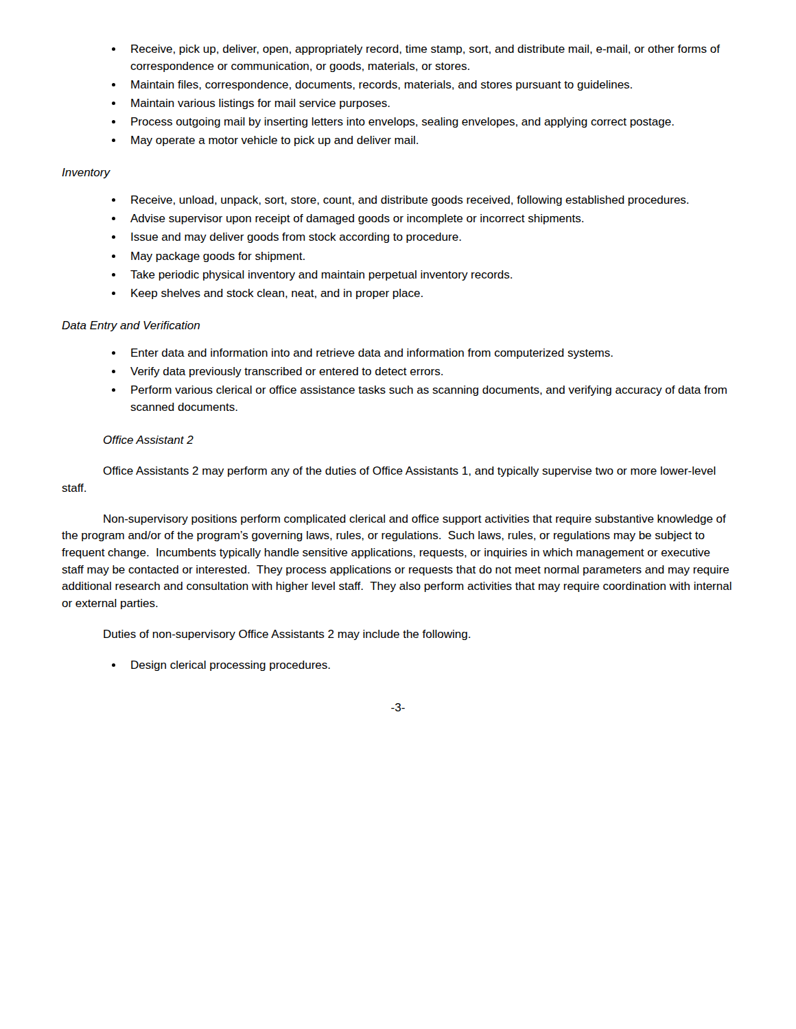Receive, pick up, deliver, open, appropriately record, time stamp, sort, and distribute mail, e-mail, or other forms of correspondence or communication, or goods, materials, or stores.
Maintain files, correspondence, documents, records, materials, and stores pursuant to guidelines.
Maintain various listings for mail service purposes.
Process outgoing mail by inserting letters into envelops, sealing envelopes, and applying correct postage.
May operate a motor vehicle to pick up and deliver mail.
Inventory
Receive, unload, unpack, sort, store, count, and distribute goods received, following established procedures.
Advise supervisor upon receipt of damaged goods or incomplete or incorrect shipments.
Issue and may deliver goods from stock according to procedure.
May package goods for shipment.
Take periodic physical inventory and maintain perpetual inventory records.
Keep shelves and stock clean, neat, and in proper place.
Data Entry and Verification
Enter data and information into and retrieve data and information from computerized systems.
Verify data previously transcribed or entered to detect errors.
Perform various clerical or office assistance tasks such as scanning documents, and verifying accuracy of data from scanned documents.
Office Assistant 2
Office Assistants 2 may perform any of the duties of Office Assistants 1, and typically supervise two or more lower-level staff.
Non-supervisory positions perform complicated clerical and office support activities that require substantive knowledge of the program and/or of the program’s governing laws, rules, or regulations. Such laws, rules, or regulations may be subject to frequent change. Incumbents typically handle sensitive applications, requests, or inquiries in which management or executive staff may be contacted or interested. They process applications or requests that do not meet normal parameters and may require additional research and consultation with higher level staff. They also perform activities that may require coordination with internal or external parties.
Duties of non-supervisory Office Assistants 2 may include the following.
Design clerical processing procedures.
-3-